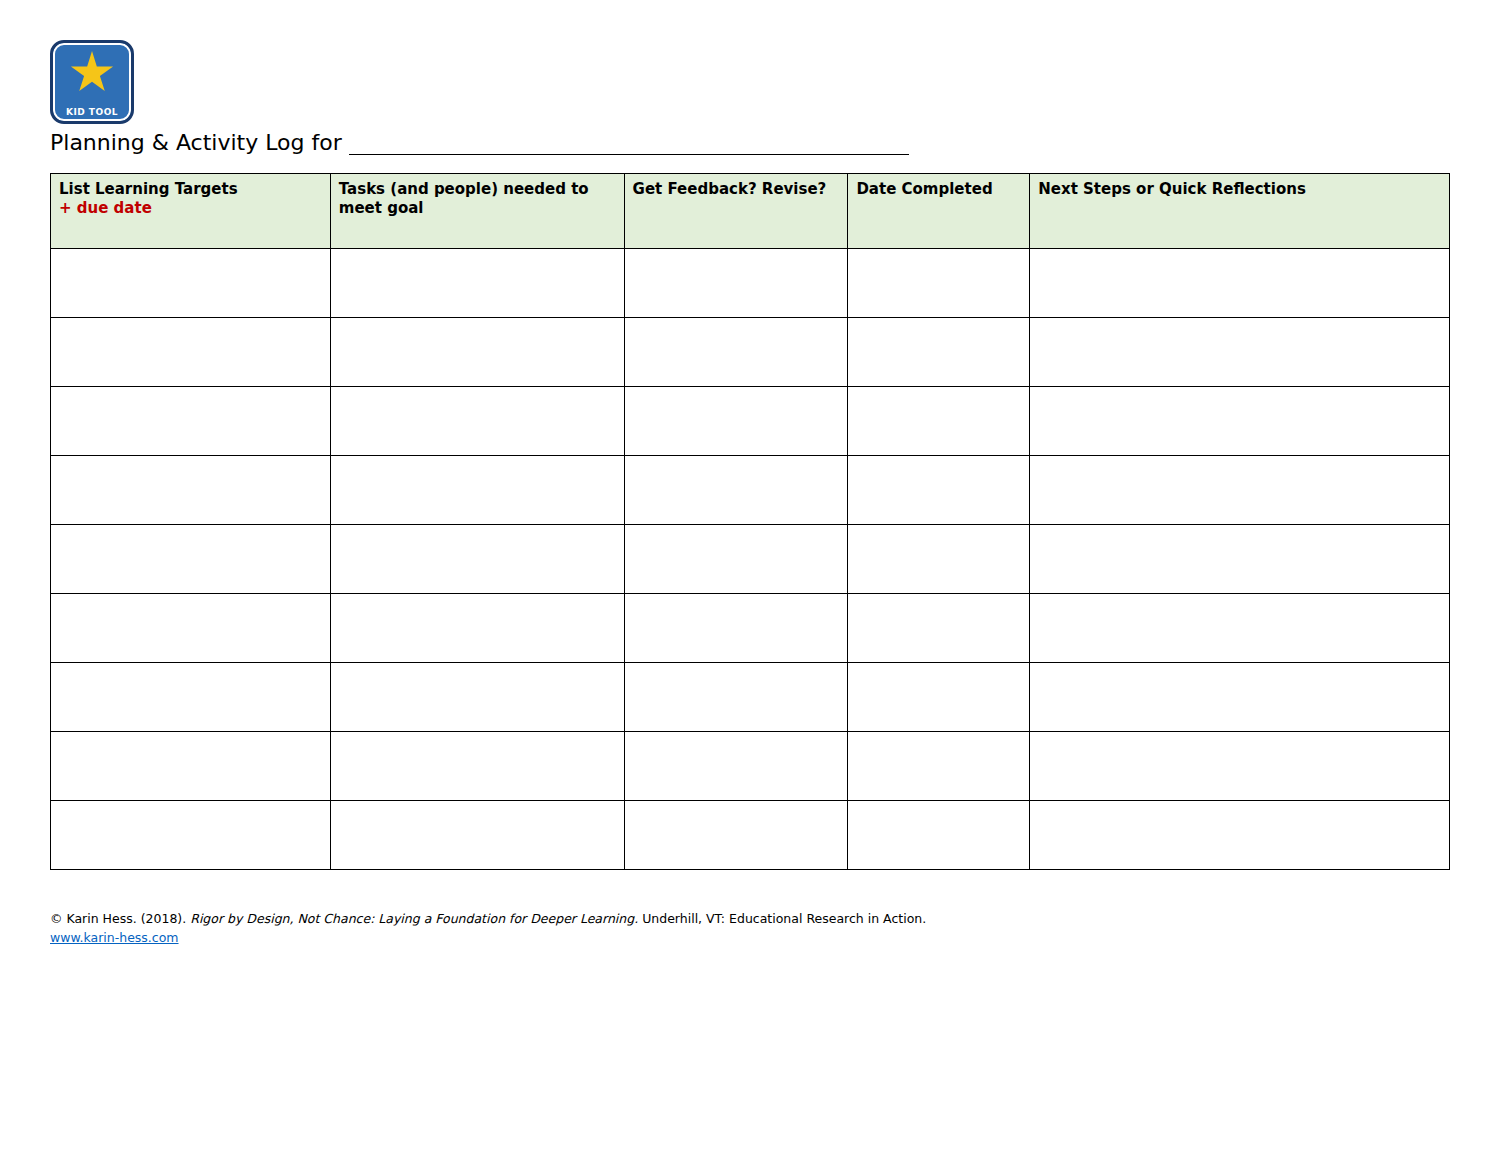KID TOOL
Planning & Activity Log for
| List Learning Targets + due date | Tasks (and people) needed to meet goal | Get Feedback? Revise? | Date Completed | Next Steps or Quick Reflections |
| --- | --- | --- | --- | --- |
© Karin Hess. (2018). Rigor by Design, Not Chance: Laying a Foundation for Deeper Learning. Underhill, VT: Educational Research in Action.
www.karin-hess.com